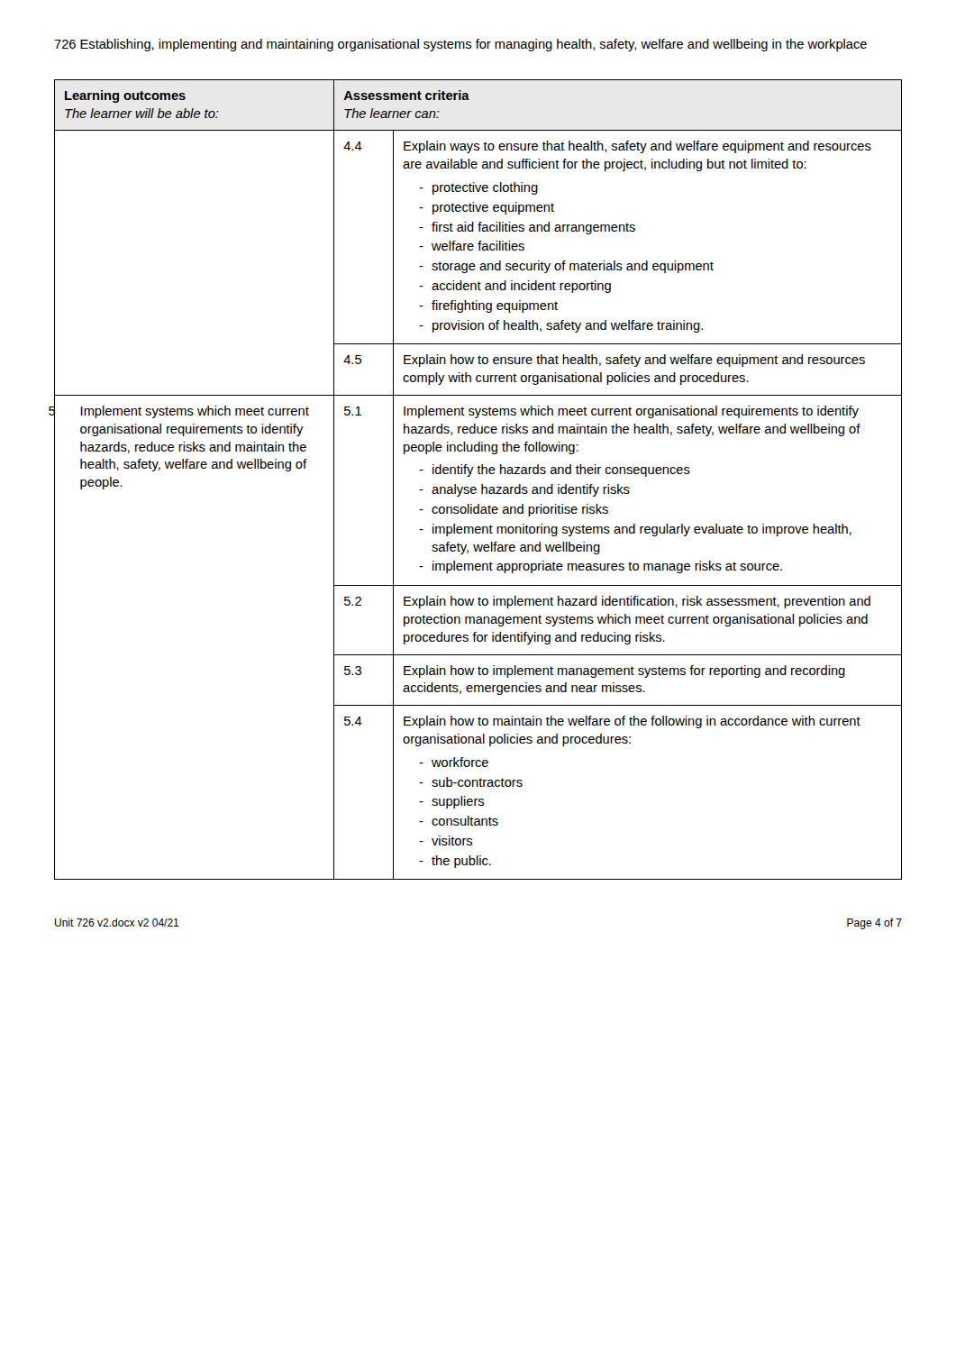726 Establishing, implementing and maintaining organisational systems for managing health, safety, welfare and wellbeing in the workplace
| Learning outcomes The learner will be able to: | Assessment criteria The learner can: |
| --- | --- |
| | 4.4 | Explain ways to ensure that health, safety and welfare equipment and resources are available and sufficient for the project, including but not limited to: protective clothing protective equipment first aid facilities and arrangements welfare facilities storage and security of materials and equipment accident and incident reporting firefighting equipment provision of health, safety and welfare training. |
| 4.5 | Explain how to ensure that health, safety and welfare equipment and resources comply with current organisational policies and procedures. |
| 5 Implement systems which meet current organisational requirements to identify hazards, reduce risks and maintain the health, safety, welfare and wellbeing of people. | 5.1 | Implement systems which meet current organisational requirements to identify hazards, reduce risks and maintain the health, safety, welfare and wellbeing of people including the following: identify the hazards and their consequences analyse hazards and identify risks consolidate and prioritise risks implement monitoring systems and regularly evaluate to improve health, safety, welfare and wellbeing implement appropriate measures to manage risks at source. |
| 5.2 | Explain how to implement hazard identification, risk assessment, prevention and protection management systems which meet current organisational policies and procedures for identifying and reducing risks. |
| 5.3 | Explain how to implement management systems for reporting and recording accidents, emergencies and near misses. |
| 5.4 | Explain how to maintain the welfare of the following in accordance with current organisational policies and procedures: workforce sub-contractors suppliers consultants visitors the public. |
Unit 726 v2.docx v2 04/21 Page 4 of 7